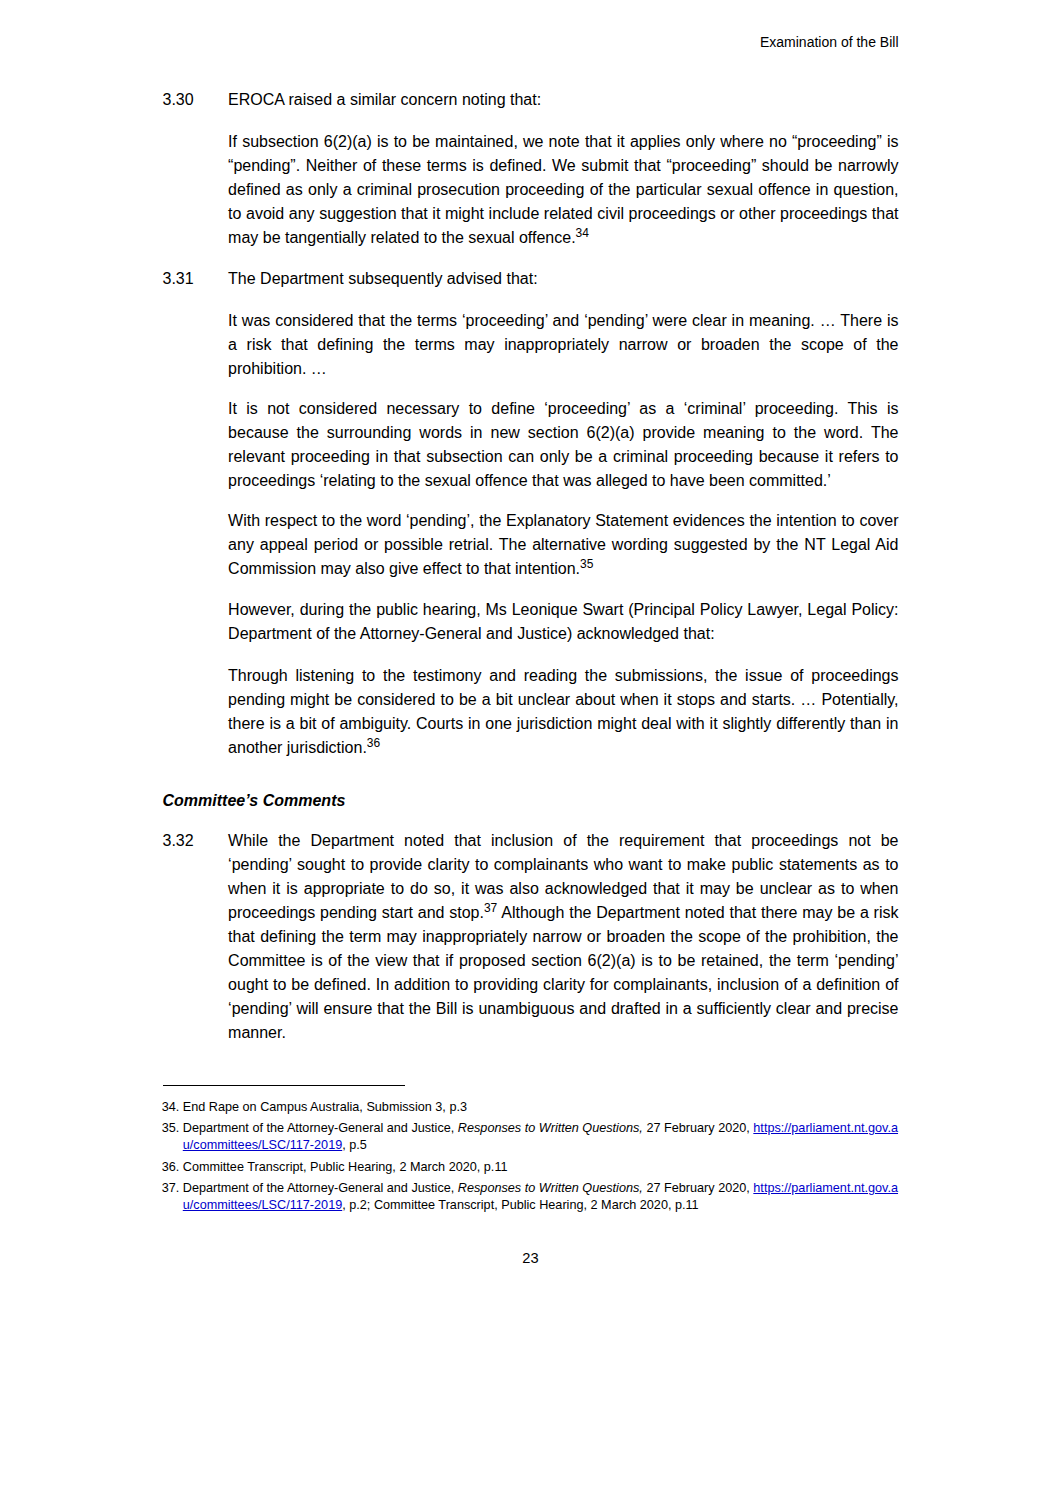Examination of the Bill
3.30
EROCA raised a similar concern noting that:
If subsection 6(2)(a) is to be maintained, we note that it applies only where no “proceeding” is “pending”. Neither of these terms is defined. We submit that “proceeding” should be narrowly defined as only a criminal prosecution proceeding of the particular sexual offence in question, to avoid any suggestion that it might include related civil proceedings or other proceedings that may be tangentially related to the sexual offence.34
3.31
The Department subsequently advised that:
It was considered that the terms ‘proceeding’ and ‘pending’ were clear in meaning. … There is a risk that defining the terms may inappropriately narrow or broaden the scope of the prohibition. …
It is not considered necessary to define ‘proceeding’ as a ‘criminal’ proceeding. This is because the surrounding words in new section 6(2)(a) provide meaning to the word. The relevant proceeding in that subsection can only be a criminal proceeding because it refers to proceedings ‘relating to the sexual offence that was alleged to have been committed.’
With respect to the word ‘pending’, the Explanatory Statement evidences the intention to cover any appeal period or possible retrial. The alternative wording suggested by the NT Legal Aid Commission may also give effect to that intention.35
However, during the public hearing, Ms Leonique Swart (Principal Policy Lawyer, Legal Policy: Department of the Attorney-General and Justice) acknowledged that:
Through listening to the testimony and reading the submissions, the issue of proceedings pending might be considered to be a bit unclear about when it stops and starts. … Potentially, there is a bit of ambiguity. Courts in one jurisdiction might deal with it slightly differently than in another jurisdiction.36
Committee’s Comments
3.32
While the Department noted that inclusion of the requirement that proceedings not be ‘pending’ sought to provide clarity to complainants who want to make public statements as to when it is appropriate to do so, it was also acknowledged that it may be unclear as to when proceedings pending start and stop.37 Although the Department noted that there may be a risk that defining the term may inappropriately narrow or broaden the scope of the prohibition, the Committee is of the view that if proposed section 6(2)(a) is to be retained, the term ‘pending’ ought to be defined. In addition to providing clarity for complainants, inclusion of a definition of ‘pending’ will ensure that the Bill is unambiguous and drafted in a sufficiently clear and precise manner.
End Rape on Campus Australia, Submission 3, p.3
Department of the Attorney-General and Justice, Responses to Written Questions, 27 February 2020, https://parliament.nt.gov.au/committees/LSC/117-2019, p.5
Committee Transcript, Public Hearing, 2 March 2020, p.11
Department of the Attorney-General and Justice, Responses to Written Questions, 27 February 2020, https://parliament.nt.gov.au/committees/LSC/117-2019, p.2; Committee Transcript, Public Hearing, 2 March 2020, p.11
23